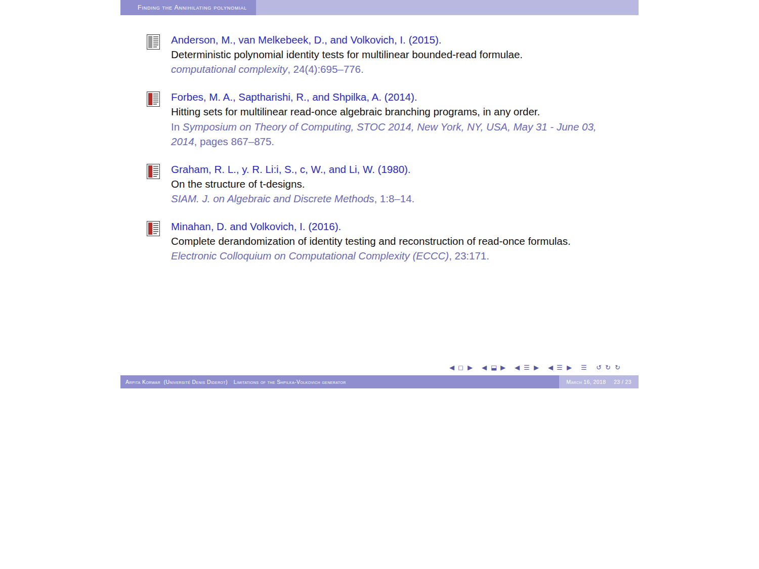Finding the Annihilating polynomial
Anderson, M., van Melkebeek, D., and Volkovich, I. (2015). Deterministic polynomial identity tests for multilinear bounded-read formulae. computational complexity, 24(4):695–776.
Forbes, M. A., Saptharishi, R., and Shpilka, A. (2014). Hitting sets for multilinear read-once algebraic branching programs, in any order. In Symposium on Theory of Computing, STOC 2014, New York, NY, USA, May 31 - June 03, 2014, pages 867–875.
Graham, R. L., y. R. Li:i, S., c, W., and Li, W. (1980). On the structure of t-designs. SIAM. J. on Algebraic and Discrete Methods, 1:8–14.
Minahan, D. and Volkovich, I. (2016). Complete derandomization of identity testing and reconstruction of read-once formulas. Electronic Colloquium on Computational Complexity (ECCC), 23:171.
◀ ◻ ▶ ◀ ⬓ ▶ ◀ ☰ ▶ ◀ ☰ ▶ ☰ ↺ ↻ ↻
Arpita Korwar (Université Denis Diderot)
Limitations of the Shpilka-Volkovich generator
March 16, 2018 23 / 23